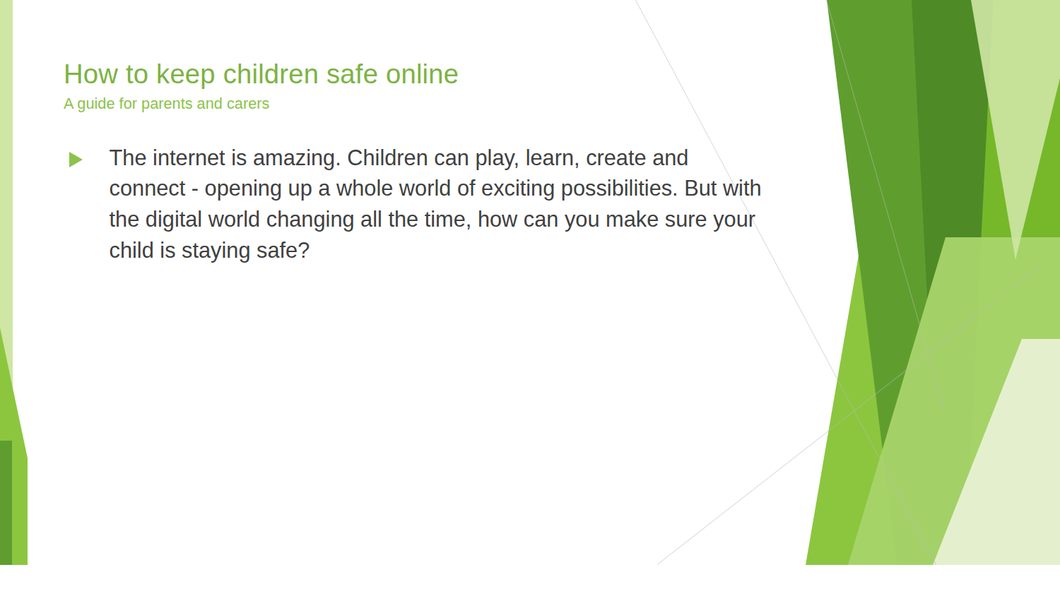How to keep children safe online
A guide for parents and carers
The internet is amazing. Children can play, learn, create and connect - opening up a whole world of exciting possibilities. But with the digital world changing all the time, how can you make sure your child is staying safe?